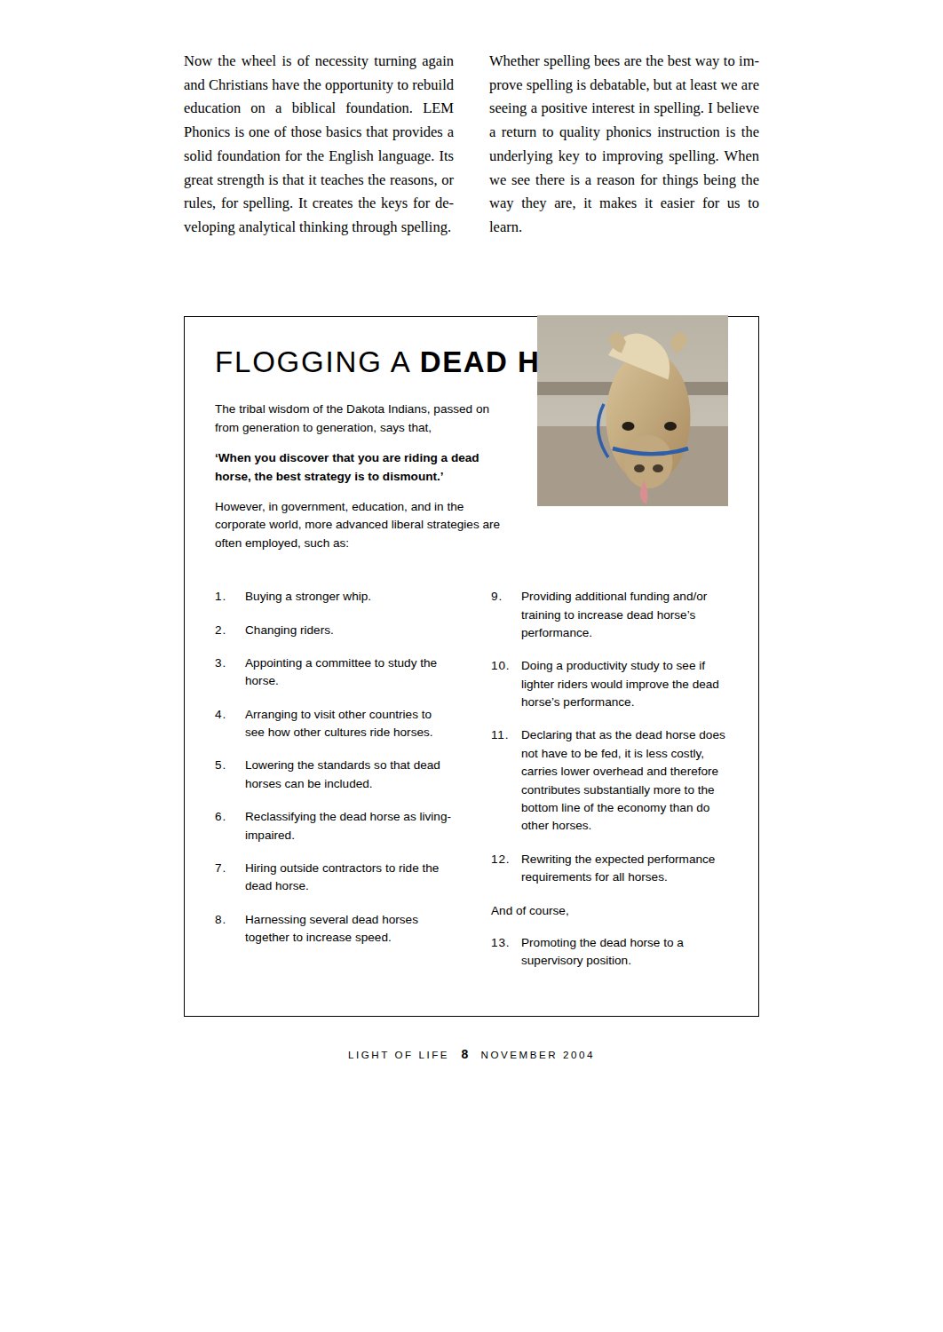Now the wheel is of necessity turning again and Christians have the opportunity to rebuild education on a biblical foundation. LEM Phonics is one of those basics that provides a solid foundation for the English language. Its great strength is that it teaches the reasons, or rules, for spelling. It creates the keys for developing analytical thinking through spelling.
Whether spelling bees are the best way to improve spelling is debatable, but at least we are seeing a positive interest in spelling. I believe a return to quality phonics instruction is the underlying key to improving spelling. When we see there is a reason for things being the way they are, it makes it easier for us to learn.
FLOGGING A DEAD HORSE
The tribal wisdom of the Dakota Indians, passed on from generation to generation, says that,
‘When you discover that you are riding a dead horse, the best strategy is to dismount.’
However, in government, education, and in the corporate world, more advanced liberal strategies are often employed, such as:
1. Buying a stronger whip.
2. Changing riders.
3. Appointing a committee to study the horse.
4. Arranging to visit other countries to see how other cultures ride horses.
5. Lowering the standards so that dead horses can be included.
6. Reclassifying the dead horse as living-impaired.
7. Hiring outside contractors to ride the dead horse.
8. Harnessing several dead horses together to increase speed.
9. Providing additional funding and/or training to increase dead horse’s performance.
10. Doing a productivity study to see if lighter riders would improve the dead horse’s performance.
11. Declaring that as the dead horse does not have to be fed, it is less costly, carries lower overhead and therefore contributes substantially more to the bottom line of the economy than do other horses.
12. Rewriting the expected performance requirements for all horses.
And of course,
13. Promoting the dead horse to a supervisory position.
Light of Life 8 November 2004